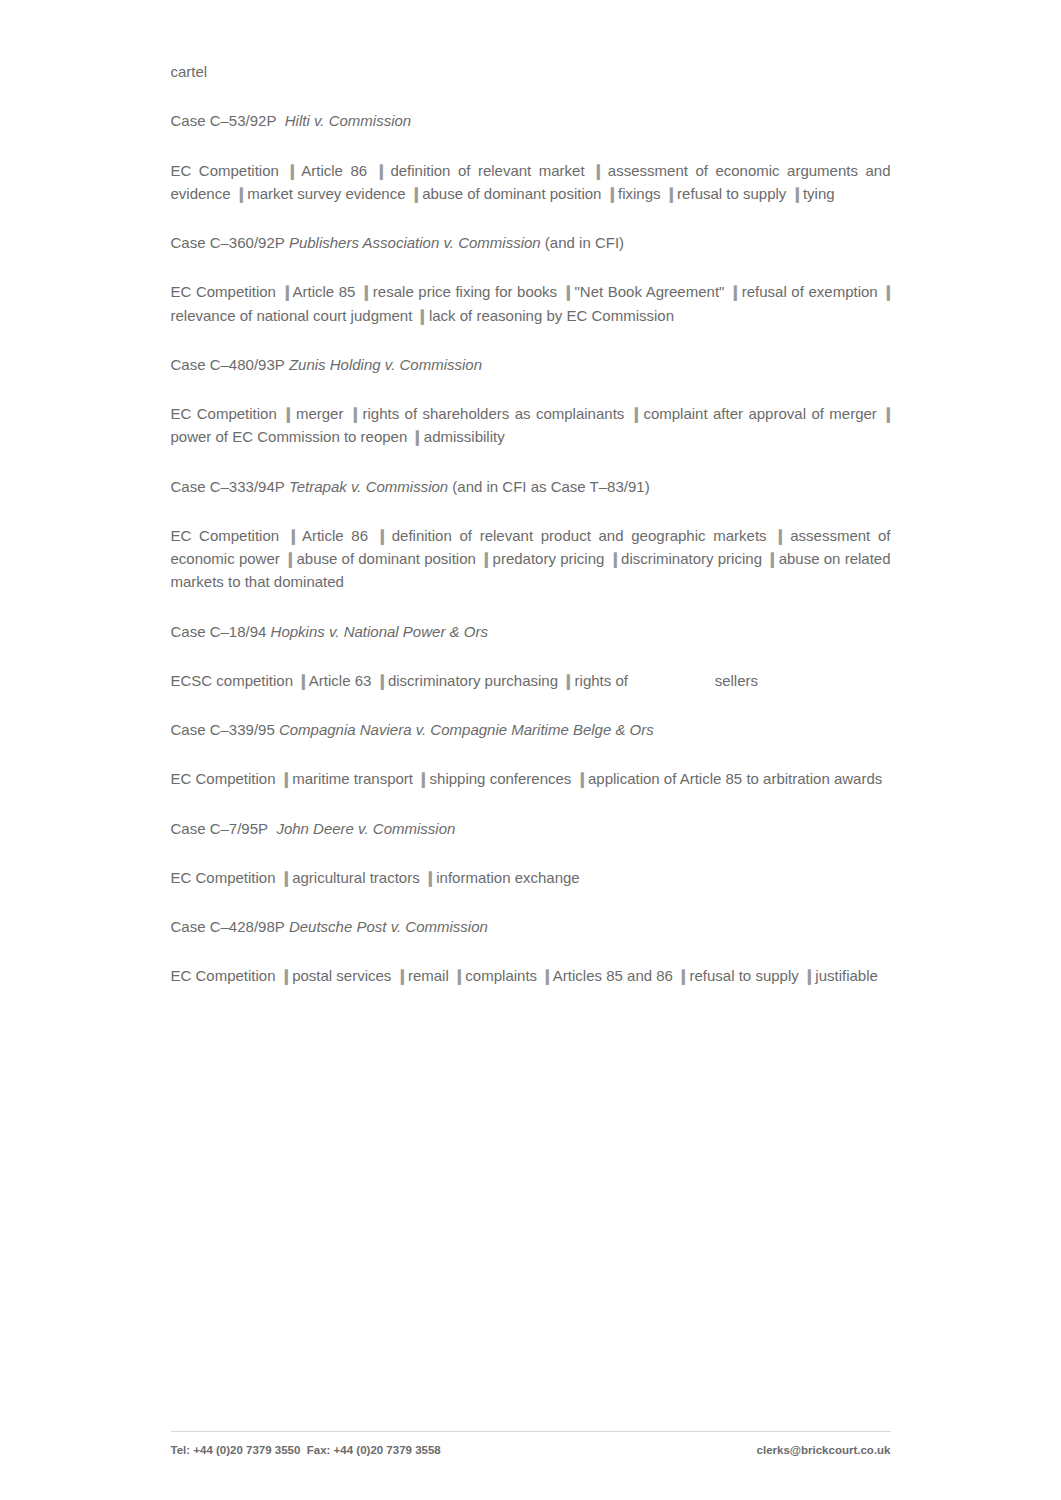cartel
Case C–53/92P Hilti v. Commission
EC Competition ❙ Article 86 ❙ definition of relevant market ❙ assessment of economic arguments and evidence ❙ market survey evidence ❙ abuse of dominant position ❙ fixings ❙ refusal to supply ❙ tying
Case C–360/92P Publishers Association v. Commission (and in CFI)
EC Competition ❙ Article 85 ❙ resale price fixing for books ❙ "Net Book Agreement" ❙ refusal of exemption ❙ relevance of national court judgment ❙ lack of reasoning by EC Commission
Case C–480/93P Zunis Holding v. Commission
EC Competition ❙ merger ❙ rights of shareholders as complainants ❙ complaint after approval of merger ❙ power of EC Commission to reopen ❙ admissibility
Case C–333/94P Tetrapak v. Commission (and in CFI as Case T–83/91)
EC Competition ❙ Article 86 ❙ definition of relevant product and geographic markets ❙ assessment of economic power ❙ abuse of dominant position ❙ predatory pricing ❙ discriminatory pricing ❙ abuse on related markets to that dominated
Case C–18/94 Hopkins v. National Power & Ors
ECSC competition ❙ Article 63 ❙ discriminatory purchasing ❙ rights of sellers
Case C–339/95 Compagnia Naviera v. Compagnie Maritime Belge & Ors
EC Competition ❙ maritime transport ❙ shipping conferences ❙ application of Article 85 to arbitration awards
Case C–7/95P John Deere v. Commission
EC Competition ❙ agricultural tractors ❙ information exchange
Case C–428/98P Deutsche Post v. Commission
EC Competition ❙ postal services ❙ remail ❙ complaints ❙ Articles 85 and 86 ❙ refusal to supply ❙ justifiable
Tel: +44 (0)20 7379 3550 Fax: +44 (0)20 7379 3558
clerks@brickcourt.co.uk